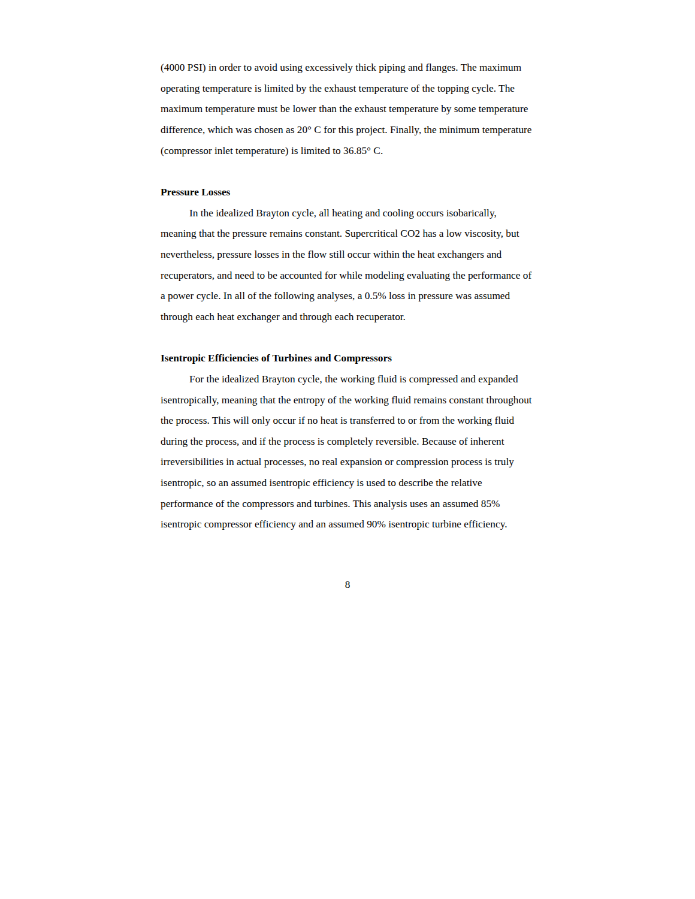(4000 PSI) in order to avoid using excessively thick piping and flanges. The maximum operating temperature is limited by the exhaust temperature of the topping cycle. The maximum temperature must be lower than the exhaust temperature by some temperature difference, which was chosen as 20° C for this project. Finally, the minimum temperature (compressor inlet temperature) is limited to 36.85° C.
Pressure Losses
In the idealized Brayton cycle, all heating and cooling occurs isobarically, meaning that the pressure remains constant. Supercritical CO2 has a low viscosity, but nevertheless, pressure losses in the flow still occur within the heat exchangers and recuperators, and need to be accounted for while modeling evaluating the performance of a power cycle. In all of the following analyses, a 0.5% loss in pressure was assumed through each heat exchanger and through each recuperator.
Isentropic Efficiencies of Turbines and Compressors
For the idealized Brayton cycle, the working fluid is compressed and expanded isentropically, meaning that the entropy of the working fluid remains constant throughout the process. This will only occur if no heat is transferred to or from the working fluid during the process, and if the process is completely reversible. Because of inherent irreversibilities in actual processes, no real expansion or compression process is truly isentropic, so an assumed isentropic efficiency is used to describe the relative performance of the compressors and turbines. This analysis uses an assumed 85% isentropic compressor efficiency and an assumed 90% isentropic turbine efficiency.
8